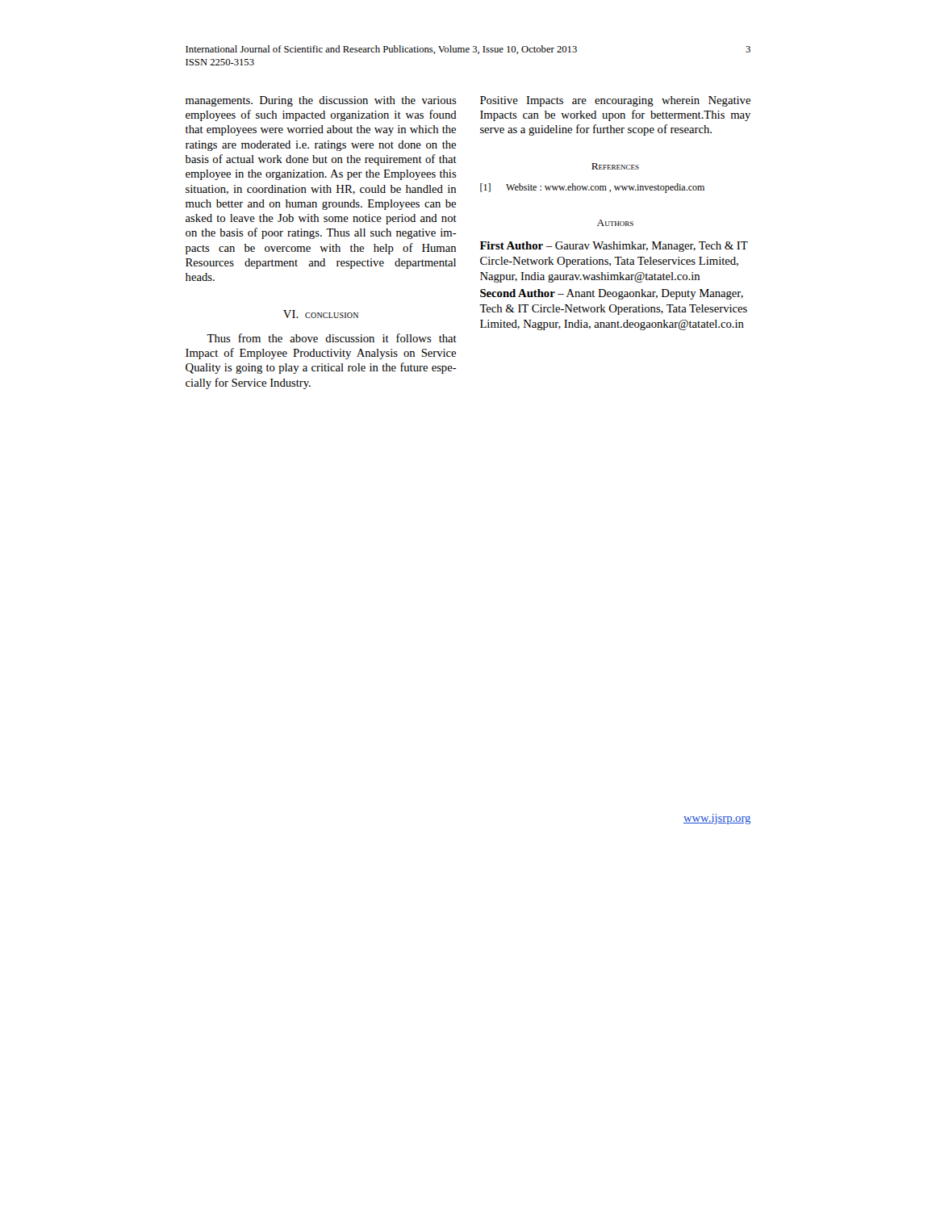International Journal of Scientific and Research Publications, Volume 3, Issue 10, October 2013
ISSN 2250-3153 3
managements. During the discussion with the various employees of such impacted organization it was found that employees were worried about the way in which the ratings are moderated i.e. ratings were not done on the basis of actual work done but on the requirement of that employee in the organization. As per the Employees this situation, in coordination with HR, could be handled in much better and on human grounds. Employees can be asked to leave the Job with some notice period and not on the basis of poor ratings. Thus all such negative impacts can be overcome with the help of Human Resources department and respective departmental heads.
VI. conclusion
Thus from the above discussion it follows that Impact of Employee Productivity Analysis on Service Quality is going to play a critical role in the future especially for Service Industry.
Positive Impacts are encouraging wherein Negative Impacts can be worked upon for betterment.This may serve as a guideline for further scope of research.
References
[1] Website : www.ehow.com , www.investopedia.com
Authors
First Author – Gaurav Washimkar, Manager, Tech & IT Circle-Network Operations, Tata Teleservices Limited, Nagpur, India gaurav.washimkar@tatatel.co.in
Second Author – Anant Deogaonkar, Deputy Manager, Tech & IT Circle-Network Operations, Tata Teleservices Limited, Nagpur, India, anant.deogaonkar@tatatel.co.in
www.ijsrp.org